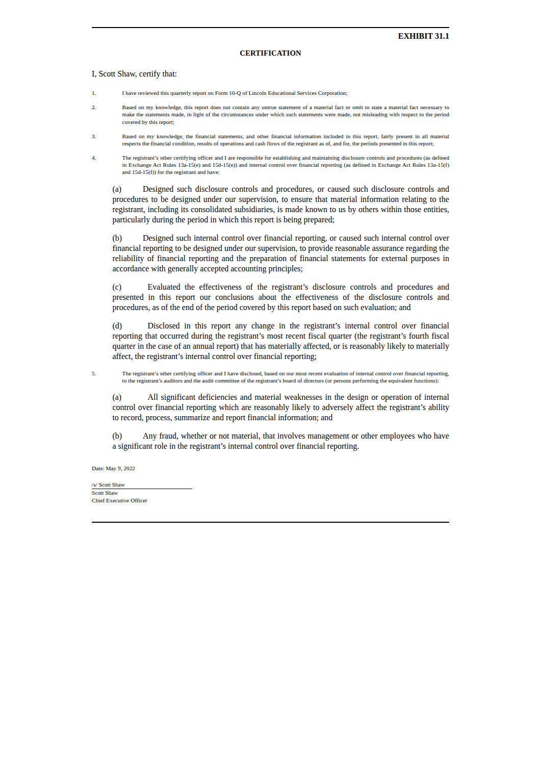EXHIBIT 31.1
CERTIFICATION
I, Scott Shaw, certify that:
| 1. | I have reviewed this quarterly report on Form 10-Q of Lincoln Educational Services Corporation; |
| 2. | Based on my knowledge, this report does not contain any untrue statement of a material fact or omit to state a material fact necessary to make the statements made, in light of the circumstances under which such statements were made, not misleading with respect to the period covered by this report; |
| 3. | Based on my knowledge, the financial statements, and other financial information included in this report, fairly present in all material respects the financial condition, results of operations and cash flows of the registrant as of, and for, the periods presented in this report; |
| 4. | The registrant’s other certifying officer and I are responsible for establishing and maintaining disclosure controls and procedures (as defined in Exchange Act Rules 13a-15(e) and 15d-15(e)) and internal control over financial reporting (as defined in Exchange Act Rules 13a-15(f) and 15d-15(f)) for the registrant and have: |
(a) Designed such disclosure controls and procedures, or caused such disclosure controls and procedures to be designed under our supervision, to ensure that material information relating to the registrant, including its consolidated subsidiaries, is made known to us by others within those entities, particularly during the period in which this report is being prepared;
(b) Designed such internal control over financial reporting, or caused such internal control over financial reporting to be designed under our supervision, to provide reasonable assurance regarding the reliability of financial reporting and the preparation of financial statements for external purposes in accordance with generally accepted accounting principles;
(c) Evaluated the effectiveness of the registrant’s disclosure controls and procedures and presented in this report our conclusions about the effectiveness of the disclosure controls and procedures, as of the end of the period covered by this report based on such evaluation; and
(d) Disclosed in this report any change in the registrant’s internal control over financial reporting that occurred during the registrant’s most recent fiscal quarter (the registrant’s fourth fiscal quarter in the case of an annual report) that has materially affected, or is reasonably likely to materially affect, the registrant’s internal control over financial reporting;
| 5. | The registrant’s other certifying officer and I have disclosed, based on our most recent evaluation of internal control over financial reporting, to the registrant’s auditors and the audit committee of the registrant’s board of directors (or persons performing the equivalent functions): |
(a) All significant deficiencies and material weaknesses in the design or operation of internal control over financial reporting which are reasonably likely to adversely affect the registrant’s ability to record, process, summarize and report financial information; and
(b) Any fraud, whether or not material, that involves management or other employees who have a significant role in the registrant’s internal control over financial reporting.
Date: May 9, 2022
/s/ Scott Shaw
Scott Shaw
Chief Executive Officer